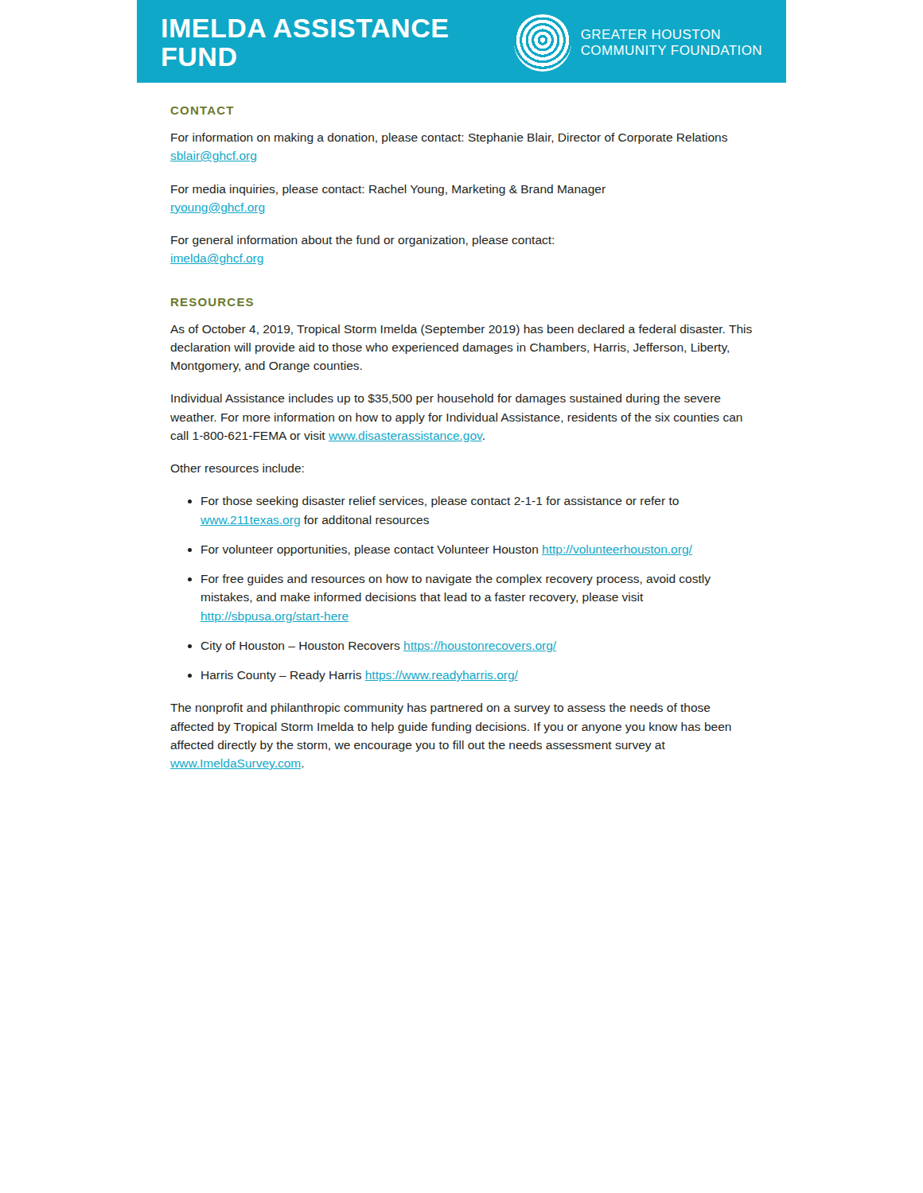Imelda Assistance
Fund
Greater Houston Community Foundation
Contact
For information on making a donation, please contact: Stephanie Blair, Director of Corporate Relations
sblair@ghcf.org
For media inquiries, please contact: Rachel Young, Marketing & Brand Manager
ryoung@ghcf.org
For general information about the fund or organization, please contact:
imelda@ghcf.org
Resources
As of October 4, 2019, Tropical Storm Imelda (September 2019) has been declared a federal disaster. This declaration will provide aid to those who experienced damages in Chambers, Harris, Jefferson, Liberty, Montgomery, and Orange counties.
Individual Assistance includes up to $35,500 per household for damages sustained during the severe weather. For more information on how to apply for Individual Assistance, residents of the six counties can call 1-800-621-FEMA or visit www.disasterassistance.gov.
Other resources include:
For those seeking disaster relief services, please contact 2-1-1 for assistance or refer to www.211texas.org for additonal resources
For volunteer opportunities, please contact Volunteer Houston http://volunteerhouston.org/
For free guides and resources on how to navigate the complex recovery process, avoid costly mistakes, and make informed decisions that lead to a faster recovery, please visit http://sbpusa.org/start-here
City of Houston – Houston Recovers https://houstonrecovers.org/
Harris County – Ready Harris https://www.readyharris.org/
The nonprofit and philanthropic community has partnered on a survey to assess the needs of those affected by Tropical Storm Imelda to help guide funding decisions. If you or anyone you know has been affected directly by the storm, we encourage you to fill out the needs assessment survey at www.ImeldaSurvey.com.